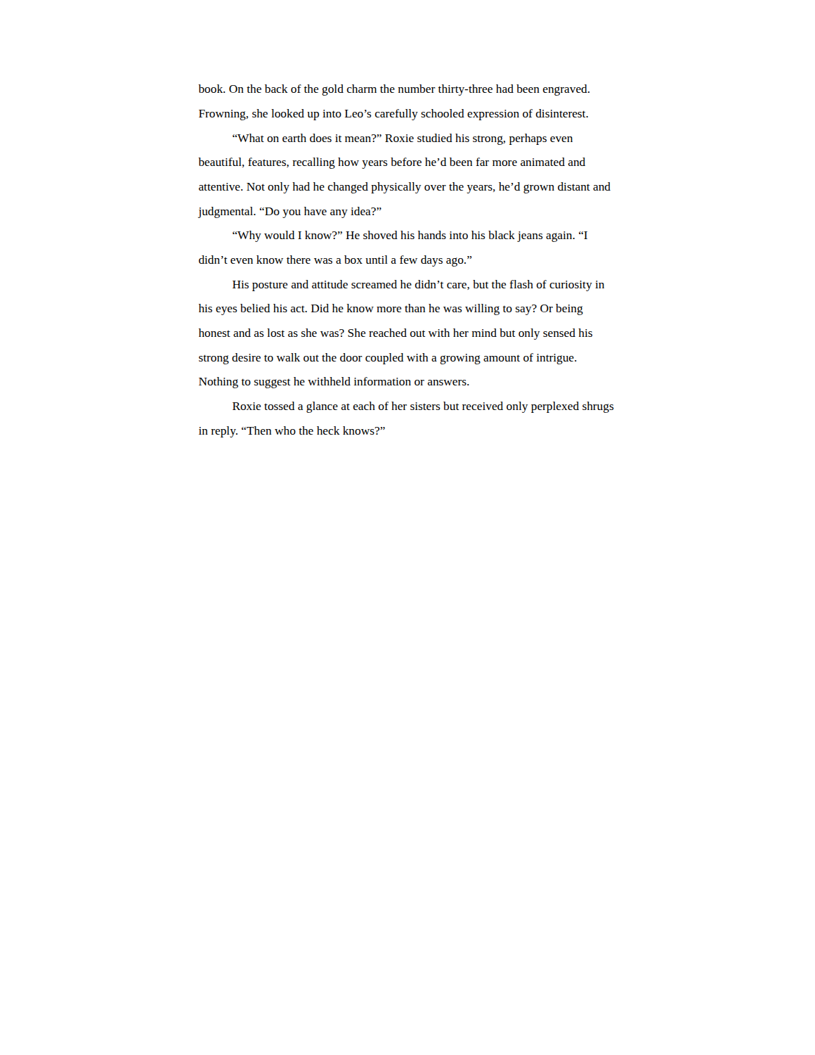book. On the back of the gold charm the number thirty-three had been engraved. Frowning, she looked up into Leo’s carefully schooled expression of disinterest.
“What on earth does it mean?” Roxie studied his strong, perhaps even beautiful, features, recalling how years before he’d been far more animated and attentive. Not only had he changed physically over the years, he’d grown distant and judgmental. “Do you have any idea?”
“Why would I know?” He shoved his hands into his black jeans again. “I didn’t even know there was a box until a few days ago.”
His posture and attitude screamed he didn’t care, but the flash of curiosity in his eyes belied his act. Did he know more than he was willing to say? Or being honest and as lost as she was? She reached out with her mind but only sensed his strong desire to walk out the door coupled with a growing amount of intrigue. Nothing to suggest he withheld information or answers.
Roxie tossed a glance at each of her sisters but received only perplexed shrugs in reply. “Then who the heck knows?”